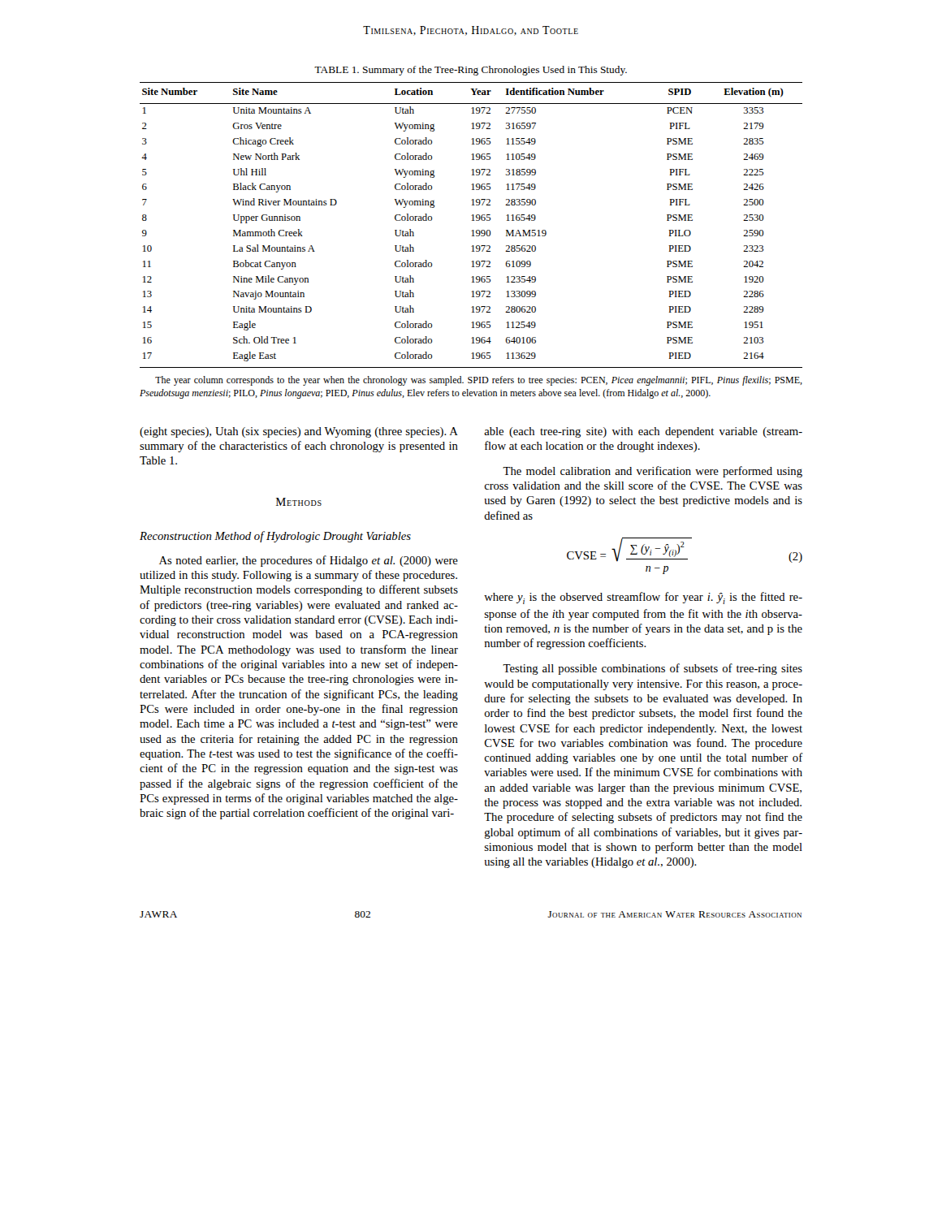Timilsena, Piechota, Hidalgo, and Tootle
TABLE 1. Summary of the Tree-Ring Chronologies Used in This Study.
| Site Number | Site Name | Location | Year | Identification Number | SPID | Elevation (m) |
| --- | --- | --- | --- | --- | --- | --- |
| 1 | Unita Mountains A | Utah | 1972 | 277550 | PCEN | 3353 |
| 2 | Gros Ventre | Wyoming | 1972 | 316597 | PIFL | 2179 |
| 3 | Chicago Creek | Colorado | 1965 | 115549 | PSME | 2835 |
| 4 | New North Park | Colorado | 1965 | 110549 | PSME | 2469 |
| 5 | Uhl Hill | Wyoming | 1972 | 318599 | PIFL | 2225 |
| 6 | Black Canyon | Colorado | 1965 | 117549 | PSME | 2426 |
| 7 | Wind River Mountains D | Wyoming | 1972 | 283590 | PIFL | 2500 |
| 8 | Upper Gunnison | Colorado | 1965 | 116549 | PSME | 2530 |
| 9 | Mammoth Creek | Utah | 1990 | MAM519 | PILO | 2590 |
| 10 | La Sal Mountains A | Utah | 1972 | 285620 | PIED | 2323 |
| 11 | Bobcat Canyon | Colorado | 1972 | 61099 | PSME | 2042 |
| 12 | Nine Mile Canyon | Utah | 1965 | 123549 | PSME | 1920 |
| 13 | Navajo Mountain | Utah | 1972 | 133099 | PIED | 2286 |
| 14 | Unita Mountains D | Utah | 1972 | 280620 | PIED | 2289 |
| 15 | Eagle | Colorado | 1965 | 112549 | PSME | 1951 |
| 16 | Sch. Old Tree 1 | Colorado | 1964 | 640106 | PSME | 2103 |
| 17 | Eagle East | Colorado | 1965 | 113629 | PIED | 2164 |
The year column corresponds to the year when the chronology was sampled. SPID refers to tree species: PCEN, Picea engelmannii; PIFL, Pinus flexilis; PSME, Pseudotsuga menziesii; PILO, Pinus longaeva; PIED, Pinus edulus, Elev refers to elevation in meters above sea level. (from Hidalgo et al., 2000).
(eight species), Utah (six species) and Wyoming (three species). A summary of the characteristics of each chronology is presented in Table 1.
Methods
Reconstruction Method of Hydrologic Drought Variables
As noted earlier, the procedures of Hidalgo et al. (2000) were utilized in this study. Following is a summary of these procedures. Multiple reconstruction models corresponding to different subsets of predictors (tree-ring variables) were evaluated and ranked according to their cross validation standard error (CVSE). Each individual reconstruction model was based on a PCA-regression model. The PCA methodology was used to transform the linear combinations of the original variables into a new set of independent variables or PCs because the tree-ring chronologies were interrelated. After the truncation of the significant PCs, the leading PCs were included in order one-by-one in the final regression model. Each time a PC was included a t-test and “sign-test” were used as the criteria for retaining the added PC in the regression equation. The t-test was used to test the significance of the coefficient of the PC in the regression equation and the sign-test was passed if the algebraic signs of the regression coefficient of the PCs expressed in terms of the original variables matched the algebraic sign of the partial correlation coefficient of the original vari-
able (each tree-ring site) with each dependent variable (streamflow at each location or the drought indexes).
The model calibration and verification were performed using cross validation and the skill score of the CVSE. The CVSE was used by Garen (1992) to select the best predictive models and is defined as
CVSE = √ ∑ (yi − ŷ(i))2 n − p
(2)
where yi is the observed streamflow for year i. ŷi is the fitted response of the ith year computed from the fit with the ith observation removed, n is the number of years in the data set, and p is the number of regression coefficients.
Testing all possible combinations of subsets of tree-ring sites would be computationally very intensive. For this reason, a procedure for selecting the subsets to be evaluated was developed. In order to find the best predictor subsets, the model first found the lowest CVSE for each predictor independently. Next, the lowest CVSE for two variables combination was found. The procedure continued adding variables one by one until the total number of variables were used. If the minimum CVSE for combinations with an added variable was larger than the previous minimum CVSE, the process was stopped and the extra variable was not included. The procedure of selecting subsets of predictors may not find the global optimum of all combinations of variables, but it gives parsimonious model that is shown to perform better than the model using all the variables (Hidalgo et al., 2000).
JAWRA
802
Journal of the American Water Resources Association